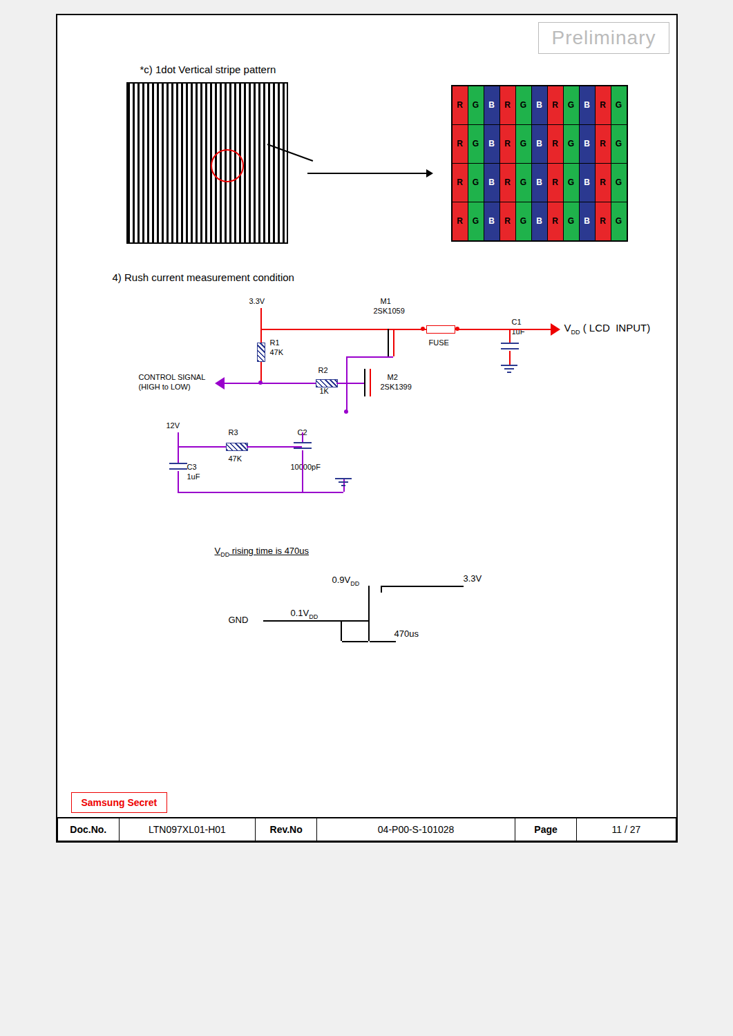Preliminary
*c) 1dot Vertical stripe pattern
| R | G | B | R | G | B | R | G | B | R | G |
| R | G | B | R | G | B | R | G | B | R | G |
| R | G | B | R | G | B | R | G | B | R | G |
| R | G | B | R | G | B | R | G | B | R | G |
4) Rush current measurement condition
3.3V
M1
2SK1059
FUSE
C1
1uF
VDD ( LCD INPUT)
R1
47K
CONTROL SIGNAL
(HIGH to LOW)
R2
1K
M2
2SK1399
12V
R3
47K
C2
10000pF
C3
1uF
VDD rising time is 470us
3.3V
0.9VDD
0.1VDD
GND
470us
Samsung Secret
| Doc.No. | LTN097XL01-H01 | Rev.No | 04-P00-S-101028 | Page | 11 / 27 |